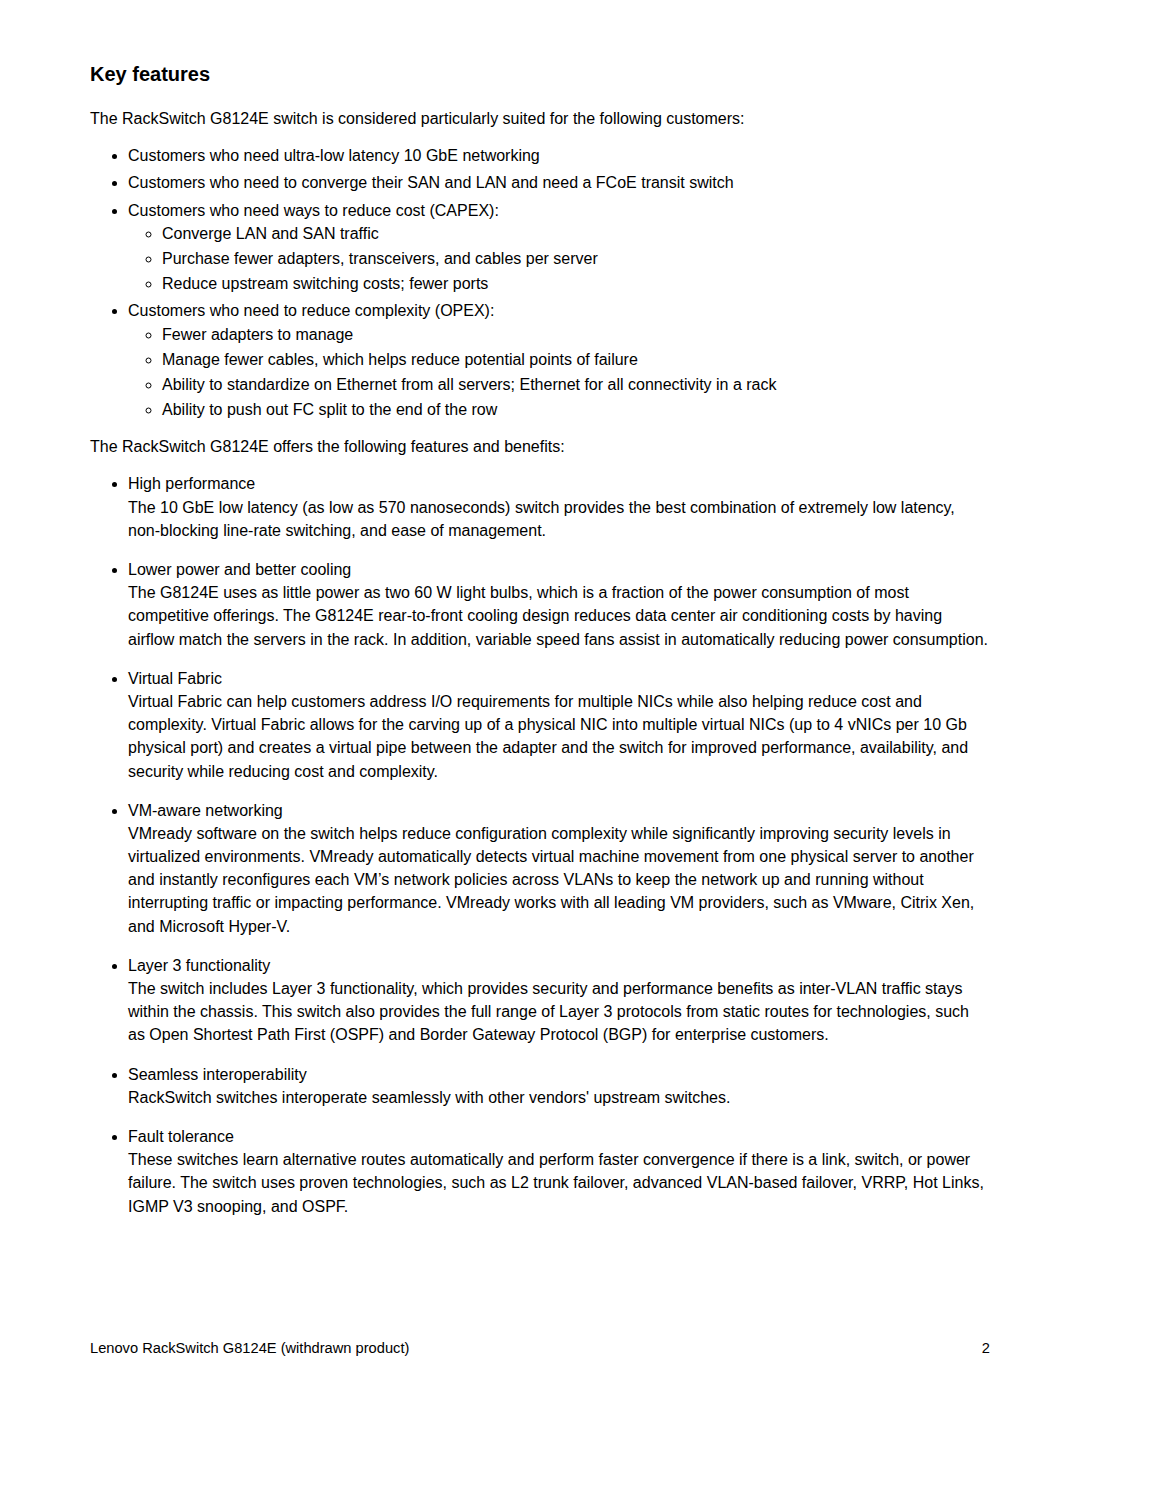Key features
The RackSwitch G8124E switch is considered particularly suited for the following customers:
Customers who need ultra-low latency 10 GbE networking
Customers who need to converge their SAN and LAN and need a FCoE transit switch
Customers who need ways to reduce cost (CAPEX):
Converge LAN and SAN traffic
Purchase fewer adapters, transceivers, and cables per server
Reduce upstream switching costs; fewer ports
Customers who need to reduce complexity (OPEX):
Fewer adapters to manage
Manage fewer cables, which helps reduce potential points of failure
Ability to standardize on Ethernet from all servers; Ethernet for all connectivity in a rack
Ability to push out FC split to the end of the row
The RackSwitch G8124E offers the following features and benefits:
High performance
The 10 GbE low latency (as low as 570 nanoseconds) switch provides the best combination of extremely low latency, non-blocking line-rate switching, and ease of management.
Lower power and better cooling
The G8124E uses as little power as two 60 W light bulbs, which is a fraction of the power consumption of most competitive offerings. The G8124E rear-to-front cooling design reduces data center air conditioning costs by having airflow match the servers in the rack. In addition, variable speed fans assist in automatically reducing power consumption.
Virtual Fabric
Virtual Fabric can help customers address I/O requirements for multiple NICs while also helping reduce cost and complexity. Virtual Fabric allows for the carving up of a physical NIC into multiple virtual NICs (up to 4 vNICs per 10 Gb physical port) and creates a virtual pipe between the adapter and the switch for improved performance, availability, and security while reducing cost and complexity.
VM-aware networking
VMready software on the switch helps reduce configuration complexity while significantly improving security levels in virtualized environments. VMready automatically detects virtual machine movement from one physical server to another and instantly reconfigures each VM’s network policies across VLANs to keep the network up and running without interrupting traffic or impacting performance. VMready works with all leading VM providers, such as VMware, Citrix Xen, and Microsoft Hyper-V.
Layer 3 functionality
The switch includes Layer 3 functionality, which provides security and performance benefits as inter-VLAN traffic stays within the chassis. This switch also provides the full range of Layer 3 protocols from static routes for technologies, such as Open Shortest Path First (OSPF) and Border Gateway Protocol (BGP) for enterprise customers.
Seamless interoperability
RackSwitch switches interoperate seamlessly with other vendors' upstream switches.
Fault tolerance
These switches learn alternative routes automatically and perform faster convergence if there is a link, switch, or power failure. The switch uses proven technologies, such as L2 trunk failover, advanced VLAN-based failover, VRRP, Hot Links, IGMP V3 snooping, and OSPF.
Lenovo RackSwitch G8124E (withdrawn product) 2